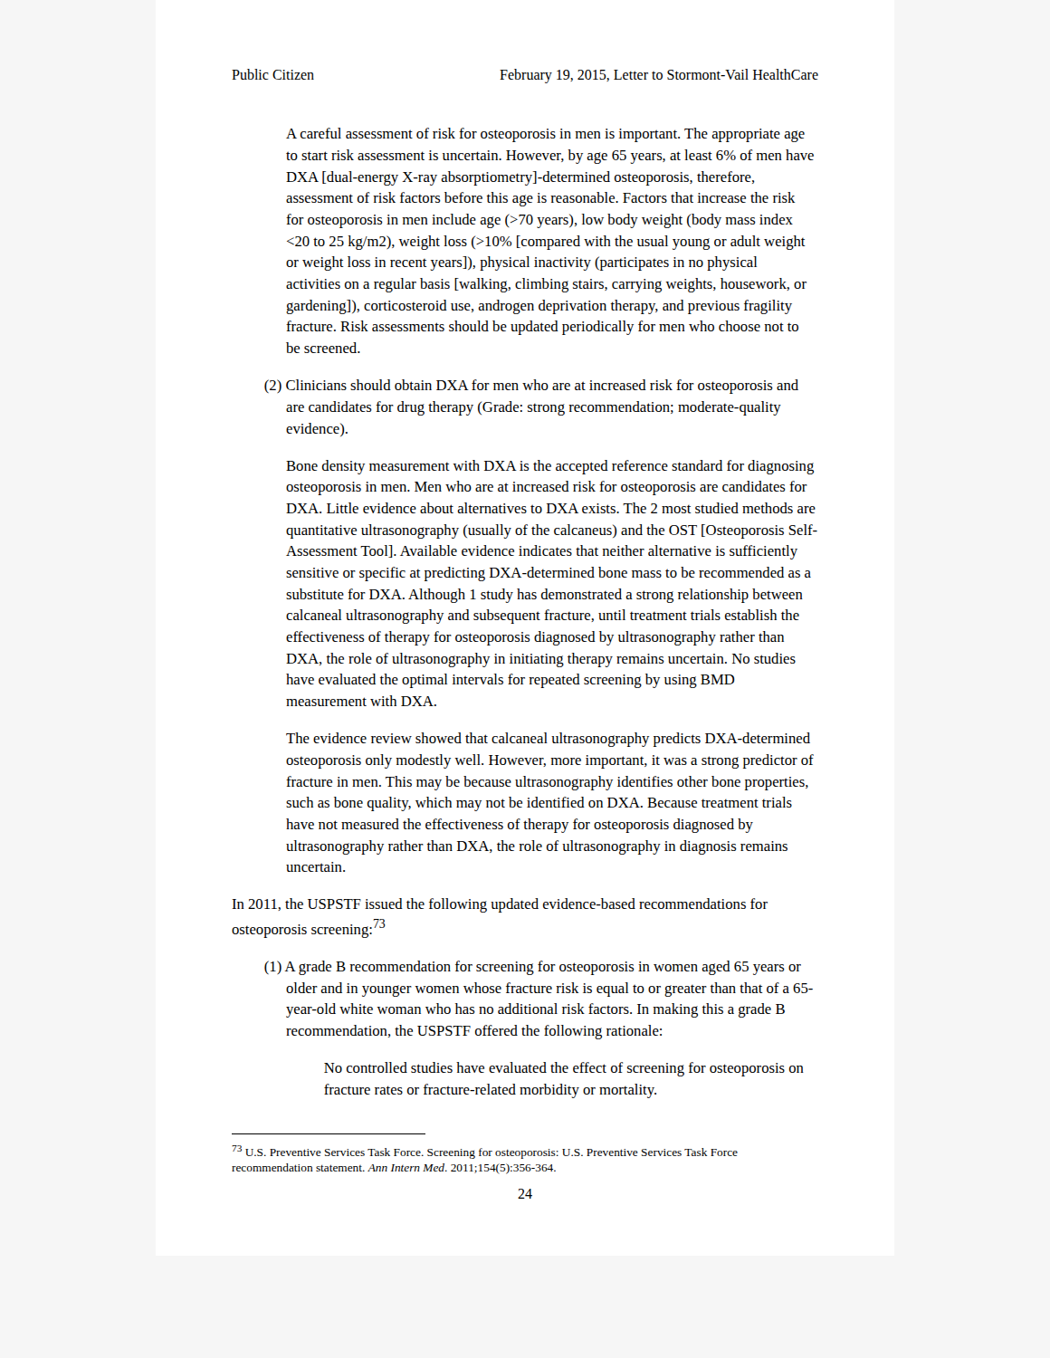Public Citizen
February 19, 2015, Letter to Stormont-Vail HealthCare
A careful assessment of risk for osteoporosis in men is important. The appropriate age to start risk assessment is uncertain. However, by age 65 years, at least 6% of men have DXA [dual-energy X-ray absorptiometry]-determined osteoporosis, therefore, assessment of risk factors before this age is reasonable. Factors that increase the risk for osteoporosis in men include age (>70 years), low body weight (body mass index <20 to 25 kg/m2), weight loss (>10% [compared with the usual young or adult weight or weight loss in recent years]), physical inactivity (participates in no physical activities on a regular basis [walking, climbing stairs, carrying weights, housework, or gardening]), corticosteroid use, androgen deprivation therapy, and previous fragility fracture. Risk assessments should be updated periodically for men who choose not to be screened.
(2) Clinicians should obtain DXA for men who are at increased risk for osteoporosis and are candidates for drug therapy (Grade: strong recommendation; moderate-quality evidence).
Bone density measurement with DXA is the accepted reference standard for diagnosing osteoporosis in men. Men who are at increased risk for osteoporosis are candidates for DXA. Little evidence about alternatives to DXA exists. The 2 most studied methods are quantitative ultrasonography (usually of the calcaneus) and the OST [Osteoporosis Self-Assessment Tool]. Available evidence indicates that neither alternative is sufficiently sensitive or specific at predicting DXA-determined bone mass to be recommended as a substitute for DXA. Although 1 study has demonstrated a strong relationship between calcaneal ultrasonography and subsequent fracture, until treatment trials establish the effectiveness of therapy for osteoporosis diagnosed by ultrasonography rather than DXA, the role of ultrasonography in initiating therapy remains uncertain. No studies have evaluated the optimal intervals for repeated screening by using BMD measurement with DXA.
The evidence review showed that calcaneal ultrasonography predicts DXA-determined osteoporosis only modestly well. However, more important, it was a strong predictor of fracture in men. This may be because ultrasonography identifies other bone properties, such as bone quality, which may not be identified on DXA. Because treatment trials have not measured the effectiveness of therapy for osteoporosis diagnosed by ultrasonography rather than DXA, the role of ultrasonography in diagnosis remains uncertain.
In 2011, the USPSTF issued the following updated evidence-based recommendations for osteoporosis screening:73
(1) A grade B recommendation for screening for osteoporosis in women aged 65 years or older and in younger women whose fracture risk is equal to or greater than that of a 65-year-old white woman who has no additional risk factors. In making this a grade B recommendation, the USPSTF offered the following rationale:
No controlled studies have evaluated the effect of screening for osteoporosis on fracture rates or fracture-related morbidity or mortality.
73 U.S. Preventive Services Task Force. Screening for osteoporosis: U.S. Preventive Services Task Force recommendation statement. Ann Intern Med. 2011;154(5):356-364.
24